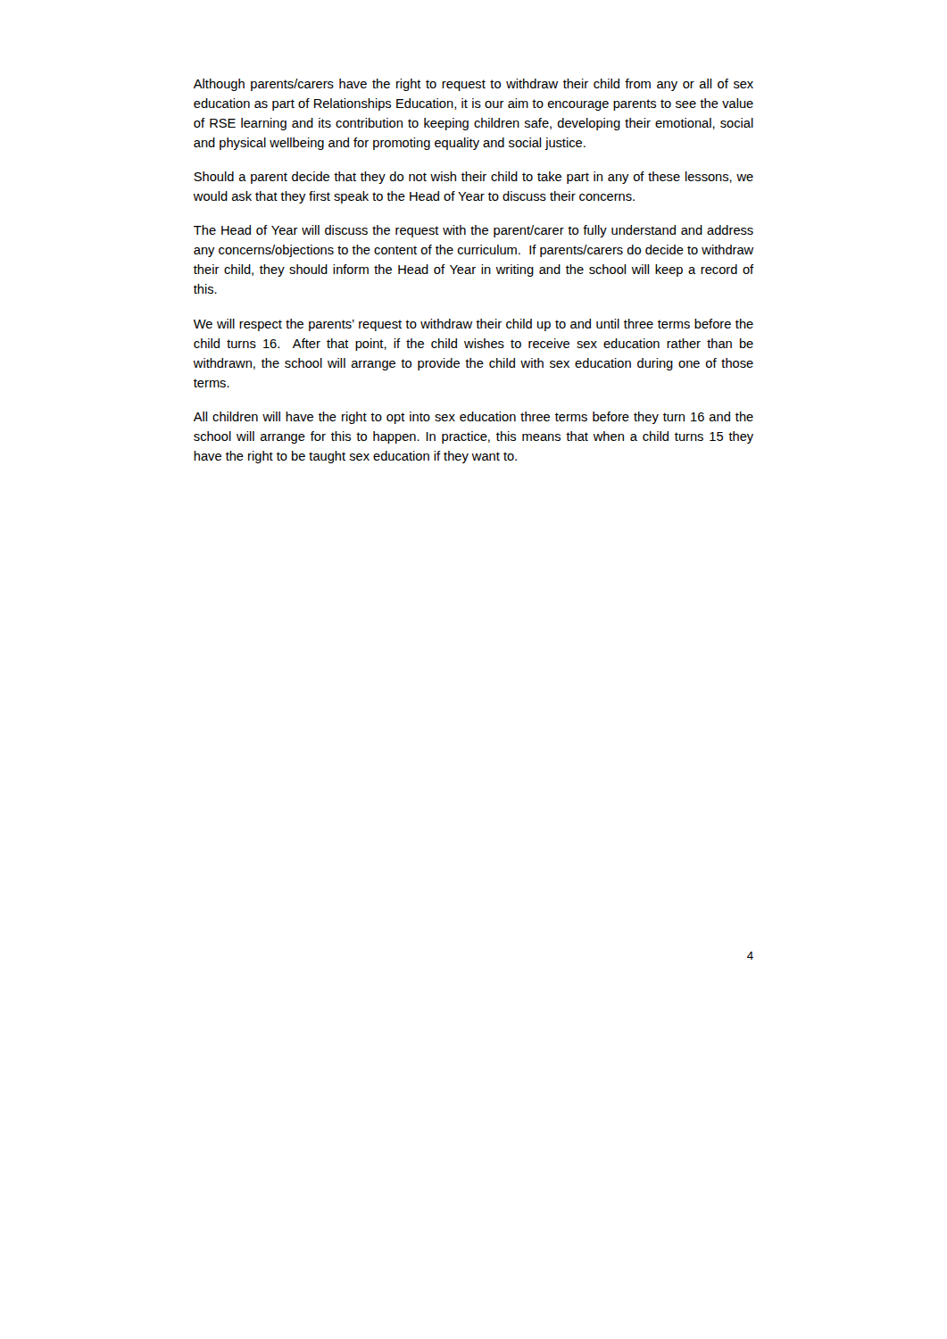Although parents/carers have the right to request to withdraw their child from any or all of sex education as part of Relationships Education, it is our aim to encourage parents to see the value of RSE learning and its contribution to keeping children safe, developing their emotional, social and physical wellbeing and for promoting equality and social justice.
Should a parent decide that they do not wish their child to take part in any of these lessons, we would ask that they first speak to the Head of Year to discuss their concerns.
The Head of Year will discuss the request with the parent/carer to fully understand and address any concerns/objections to the content of the curriculum. If parents/carers do decide to withdraw their child, they should inform the Head of Year in writing and the school will keep a record of this.
We will respect the parents’ request to withdraw their child up to and until three terms before the child turns 16. After that point, if the child wishes to receive sex education rather than be withdrawn, the school will arrange to provide the child with sex education during one of those terms.
All children will have the right to opt into sex education three terms before they turn 16 and the school will arrange for this to happen. In practice, this means that when a child turns 15 they have the right to be taught sex education if they want to.
4